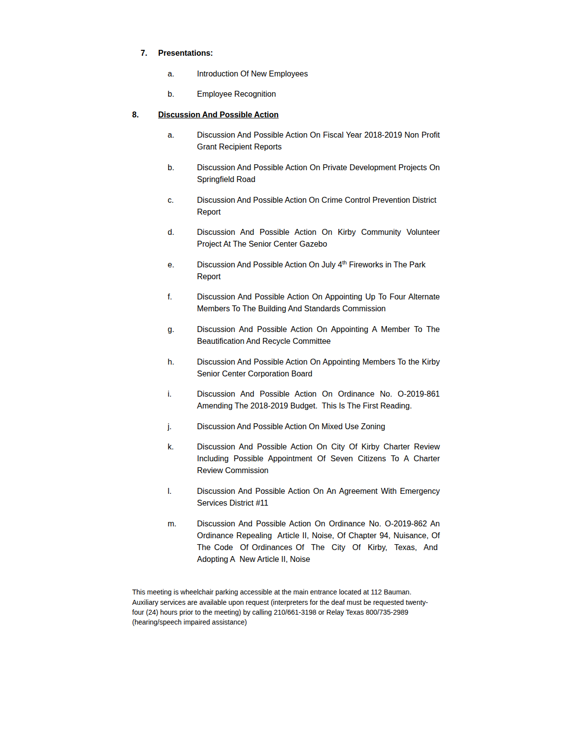7.
Presentations:
a.
Introduction Of New Employees
b.
Employee Recognition
8.
Discussion And Possible Action
a.
Discussion And Possible Action On Fiscal Year 2018-2019 Non Profit Grant Recipient Reports
b.
Discussion And Possible Action On Private Development Projects On Springfield Road
c.
Discussion And Possible Action On Crime Control Prevention District Report
d.
Discussion And Possible Action On Kirby Community Volunteer Project At The Senior Center Gazebo
e.
Discussion And Possible Action On July 4th Fireworks in The Park Report
f.
Discussion And Possible Action On Appointing Up To Four Alternate Members To The Building And Standards Commission
g.
Discussion And Possible Action On Appointing A Member To The Beautification And Recycle Committee
h.
Discussion And Possible Action On Appointing Members To the Kirby Senior Center Corporation Board
i.
Discussion And Possible Action On Ordinance No. O-2019-861 Amending The 2018-2019 Budget. This Is The First Reading.
j.
Discussion And Possible Action On Mixed Use Zoning
k.
Discussion And Possible Action On City Of Kirby Charter Review Including Possible Appointment Of Seven Citizens To A Charter Review Commission
l.
Discussion And Possible Action On An Agreement With Emergency Services District #11
m.
Discussion And Possible Action On Ordinance No. O-2019-862 An Ordinance Repealing Article II, Noise, Of Chapter 94, Nuisance, Of The Code Of Ordinances Of The City Of Kirby, Texas, And Adopting A New Article II, Noise
This meeting is wheelchair parking accessible at the main entrance located at 112 Bauman. Auxiliary services are available upon request (interpreters for the deaf must be requested twenty-four (24) hours prior to the meeting) by calling 210/661-3198 or Relay Texas 800/735-2989 (hearing/speech impaired assistance)